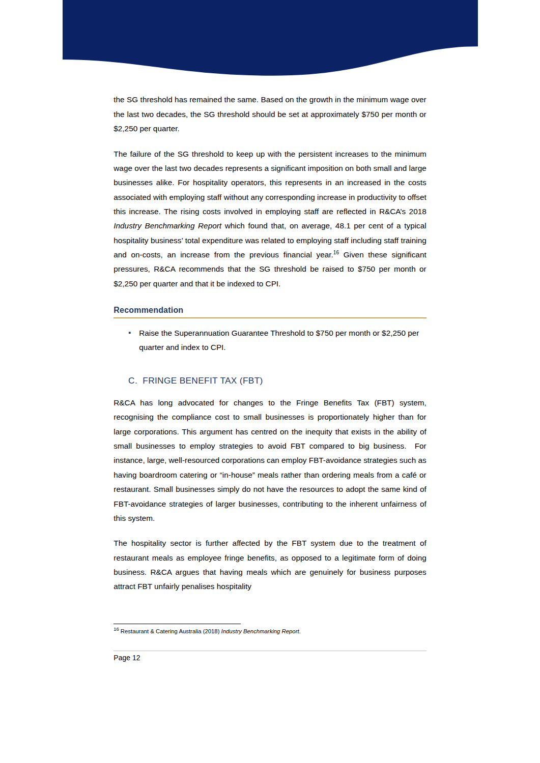the SG threshold has remained the same. Based on the growth in the minimum wage over the last two decades, the SG threshold should be set at approximately $750 per month or $2,250 per quarter.
The failure of the SG threshold to keep up with the persistent increases to the minimum wage over the last two decades represents a significant imposition on both small and large businesses alike. For hospitality operators, this represents in an increased in the costs associated with employing staff without any corresponding increase in productivity to offset this increase. The rising costs involved in employing staff are reflected in R&CA’s 2018 Industry Benchmarking Report which found that, on average, 48.1 per cent of a typical hospitality business’ total expenditure was related to employing staff including staff training and on-costs, an increase from the previous financial year.16 Given these significant pressures, R&CA recommends that the SG threshold be raised to $750 per month or $2,250 per quarter and that it be indexed to CPI.
Recommendation
Raise the Superannuation Guarantee Threshold to $750 per month or $2,250 per quarter and index to CPI.
C. FRINGE BENEFIT TAX (FBT)
R&CA has long advocated for changes to the Fringe Benefits Tax (FBT) system, recognising the compliance cost to small businesses is proportionately higher than for large corporations. This argument has centred on the inequity that exists in the ability of small businesses to employ strategies to avoid FBT compared to big business. For instance, large, well-resourced corporations can employ FBT-avoidance strategies such as having boardroom catering or “in-house” meals rather than ordering meals from a café or restaurant. Small businesses simply do not have the resources to adopt the same kind of FBT-avoidance strategies of larger businesses, contributing to the inherent unfairness of this system.
The hospitality sector is further affected by the FBT system due to the treatment of restaurant meals as employee fringe benefits, as opposed to a legitimate form of doing business. R&CA argues that having meals which are genuinely for business purposes attract FBT unfairly penalises hospitality
16 Restaurant & Catering Australia (2018) Industry Benchmarking Report.
Page 12